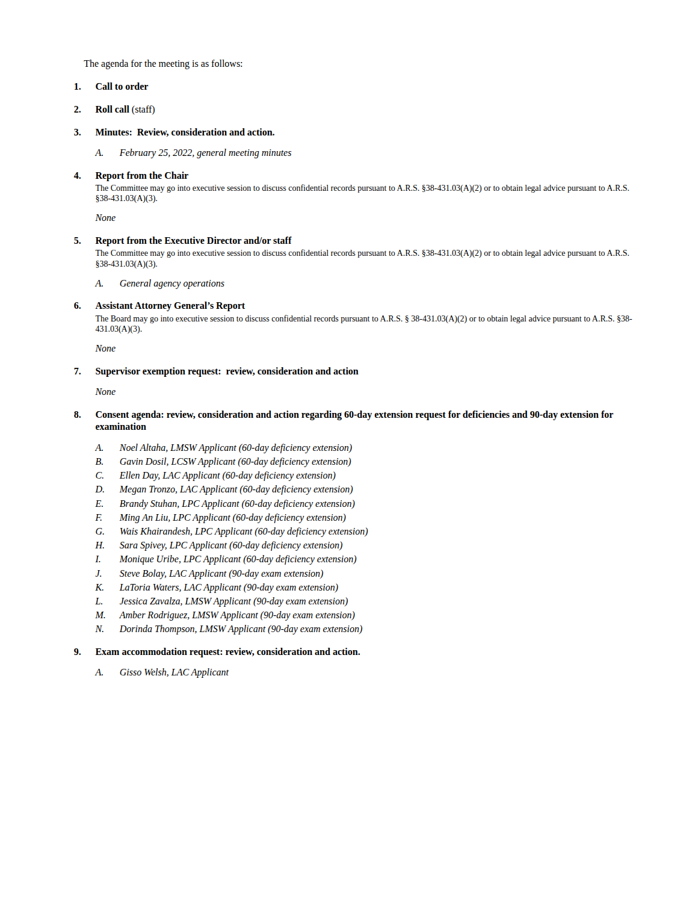The agenda for the meeting is as follows:
Call to order
Roll call (staff)
Minutes: Review, consideration and action.
February 25, 2022, general meeting minutes
Report from the Chair
The Committee may go into executive session to discuss confidential records pursuant to A.R.S. §38-431.03(A)(2) or to obtain legal advice pursuant to A.R.S. §38-431.03(A)(3).
None
Report from the Executive Director and/or staff
The Committee may go into executive session to discuss confidential records pursuant to A.R.S. §38-431.03(A)(2) or to obtain legal advice pursuant to A.R.S. §38-431.03(A)(3).
General agency operations
Assistant Attorney General’s Report
The Board may go into executive session to discuss confidential records pursuant to A.R.S. § 38-431.03(A)(2) or to obtain legal advice pursuant to A.R.S. §38-431.03(A)(3).
None
Supervisor exemption request: review, consideration and action
None
Consent agenda: review, consideration and action regarding 60-day extension request for deficiencies and 90-day extension for examination
Noel Altaha, LMSW Applicant (60-day deficiency extension)
Gavin Dosil, LCSW Applicant (60-day deficiency extension)
Ellen Day, LAC Applicant (60-day deficiency extension)
Megan Tronzo, LAC Applicant (60-day deficiency extension)
Brandy Stuhan, LPC Applicant (60-day deficiency extension)
Ming An Liu, LPC Applicant (60-day deficiency extension)
Wais Khairandesh, LPC Applicant (60-day deficiency extension)
Sara Spivey, LPC Applicant (60-day deficiency extension)
Monique Uribe, LPC Applicant (60-day deficiency extension)
Steve Bolay, LAC Applicant (90-day exam extension)
LaToria Waters, LAC Applicant (90-day exam extension)
Jessica Zavalza, LMSW Applicant (90-day exam extension)
Amber Rodriguez, LMSW Applicant (90-day exam extension)
Dorinda Thompson, LMSW Applicant (90-day exam extension)
Exam accommodation request: review, consideration and action.
Gisso Welsh, LAC Applicant